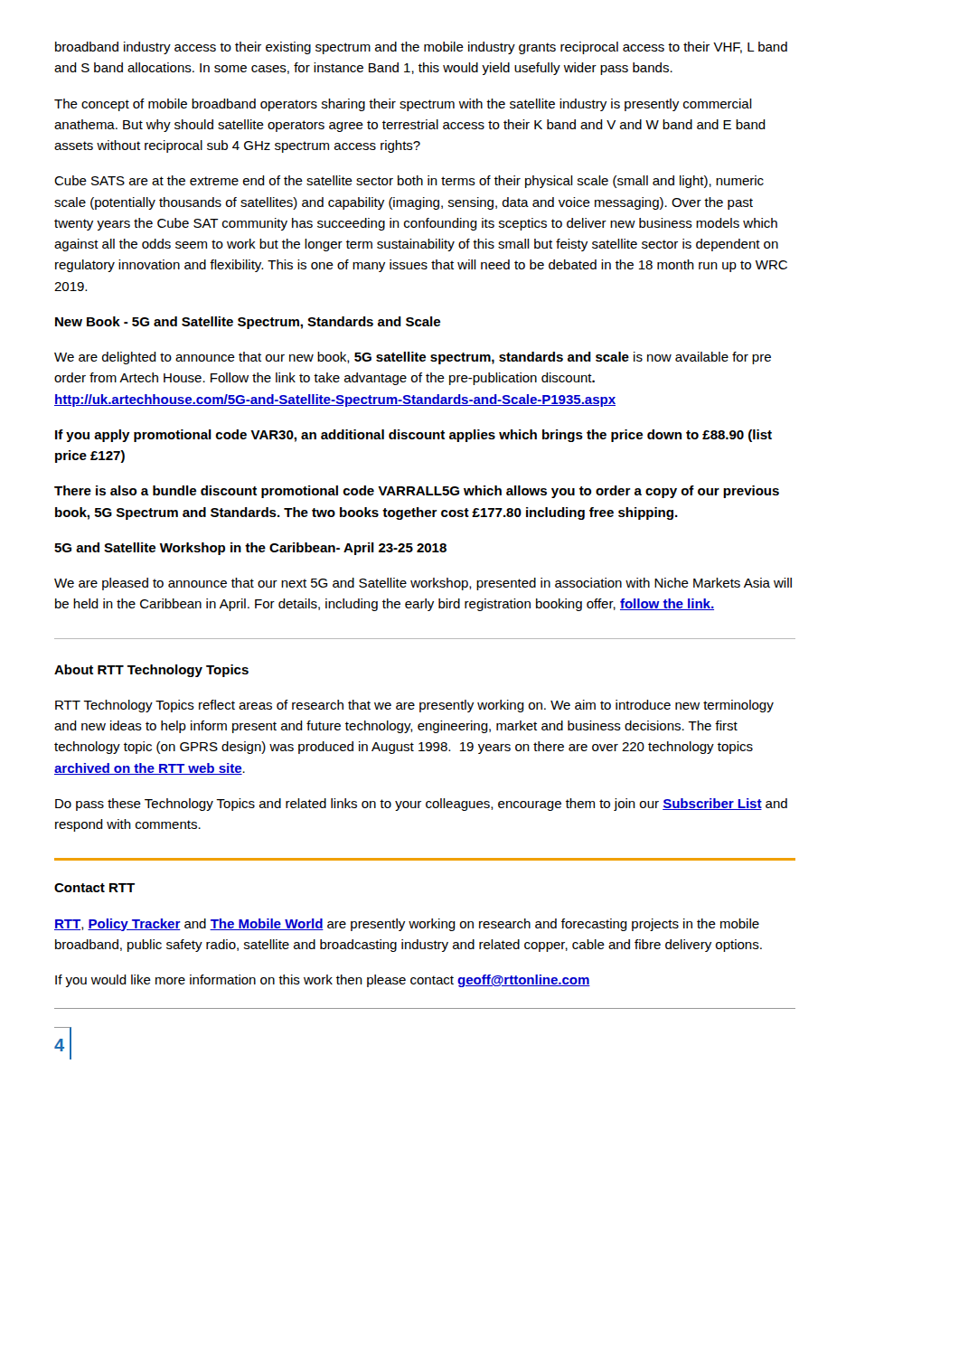broadband industry access to their existing spectrum and the mobile industry grants reciprocal access to their VHF, L band and S band allocations. In some cases, for instance Band 1, this would yield usefully wider pass bands.
The concept of mobile broadband operators sharing their spectrum with the satellite industry is presently commercial anathema. But why should satellite operators agree to terrestrial access to their K band and V and W band and E band assets without reciprocal sub 4 GHz spectrum access rights?
Cube SATS are at the extreme end of the satellite sector both in terms of their physical scale (small and light), numeric scale (potentially thousands of satellites) and capability (imaging, sensing, data and voice messaging). Over the past twenty years the Cube SAT community has succeeding in confounding its sceptics to deliver new business models which against all the odds seem to work but the longer term sustainability of this small but feisty satellite sector is dependent on regulatory innovation and flexibility. This is one of many issues that will need to be debated in the 18 month run up to WRC 2019.
New Book - 5G and Satellite Spectrum, Standards and Scale
We are delighted to announce that our new book, 5G satellite spectrum, standards and scale is now available for pre order from Artech House. Follow the link to take advantage of the pre-publication discount.
http://uk.artechhouse.com/5G-and-Satellite-Spectrum-Standards-and-Scale-P1935.aspx
If you apply promotional code VAR30, an additional discount applies which brings the price down to £88.90 (list price £127)
There is also a bundle discount promotional code VARRALL5G which allows you to order a copy of our previous book, 5G Spectrum and Standards. The two books together cost £177.80 including free shipping.
5G and Satellite Workshop in the Caribbean- April 23-25 2018
We are pleased to announce that our next 5G and Satellite workshop, presented in association with Niche Markets Asia will be held in the Caribbean in April. For details, including the early bird registration booking offer, follow the link.
About RTT Technology Topics
RTT Technology Topics reflect areas of research that we are presently working on. We aim to introduce new terminology and new ideas to help inform present and future technology, engineering, market and business decisions. The first technology topic (on GPRS design) was produced in August 1998. 19 years on there are over 220 technology topics archived on the RTT web site.
Do pass these Technology Topics and related links on to your colleagues, encourage them to join our Subscriber List and respond with comments.
Contact RTT
RTT, Policy Tracker and The Mobile World are presently working on research and forecasting projects in the mobile broadband, public safety radio, satellite and broadcasting industry and related copper, cable and fibre delivery options.
If you would like more information on this work then please contact geoff@rttonline.com
4